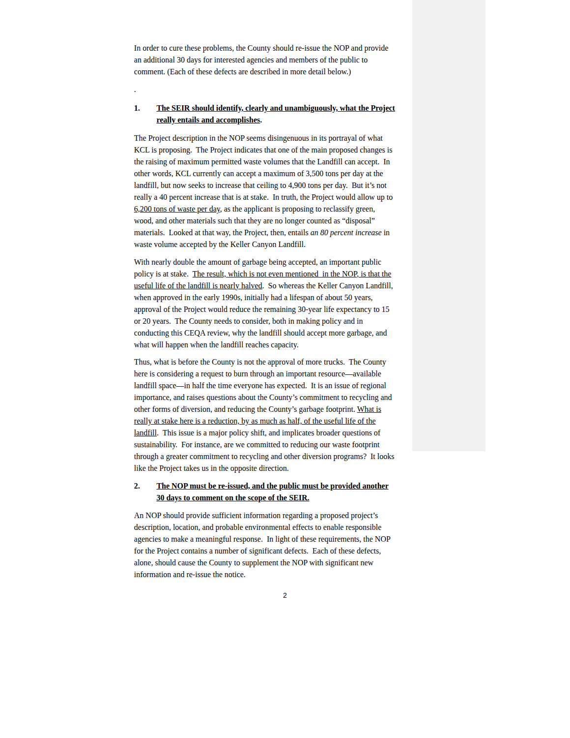In order to cure these problems, the County should re-issue the NOP and provide an additional 30 days for interested agencies and members of the public to comment. (Each of these defects are described in more detail below.)
.
1. The SEIR should identify, clearly and unambiguously, what the Project really entails and accomplishes.
The Project description in the NOP seems disingenuous in its portrayal of what KCL is proposing. The Project indicates that one of the main proposed changes is the raising of maximum permitted waste volumes that the Landfill can accept. In other words, KCL currently can accept a maximum of 3,500 tons per day at the landfill, but now seeks to increase that ceiling to 4,900 tons per day. But it’s not really a 40 percent increase that is at stake. In truth, the Project would allow up to 6,200 tons of waste per day, as the applicant is proposing to reclassify green, wood, and other materials such that they are no longer counted as “disposal” materials. Looked at that way, the Project, then, entails an 80 percent increase in waste volume accepted by the Keller Canyon Landfill.
With nearly double the amount of garbage being accepted, an important public policy is at stake. The result, which is not even mentioned in the NOP, is that the useful life of the landfill is nearly halved. So whereas the Keller Canyon Landfill, when approved in the early 1990s, initially had a lifespan of about 50 years, approval of the Project would reduce the remaining 30-year life expectancy to 15 or 20 years. The County needs to consider, both in making policy and in conducting this CEQA review, why the landfill should accept more garbage, and what will happen when the landfill reaches capacity.
Thus, what is before the County is not the approval of more trucks. The County here is considering a request to burn through an important resource—available landfill space—in half the time everyone has expected. It is an issue of regional importance, and raises questions about the County’s commitment to recycling and other forms of diversion, and reducing the County’s garbage footprint. What is really at stake here is a reduction, by as much as half, of the useful life of the landfill. This issue is a major policy shift, and implicates broader questions of sustainability. For instance, are we committed to reducing our waste footprint through a greater commitment to recycling and other diversion programs? It looks like the Project takes us in the opposite direction.
2. The NOP must be re-issued, and the public must be provided another 30 days to comment on the scope of the SEIR.
An NOP should provide sufficient information regarding a proposed project’s description, location, and probable environmental effects to enable responsible agencies to make a meaningful response. In light of these requirements, the NOP for the Project contains a number of significant defects. Each of these defects, alone, should cause the County to supplement the NOP with significant new information and re-issue the notice.
2